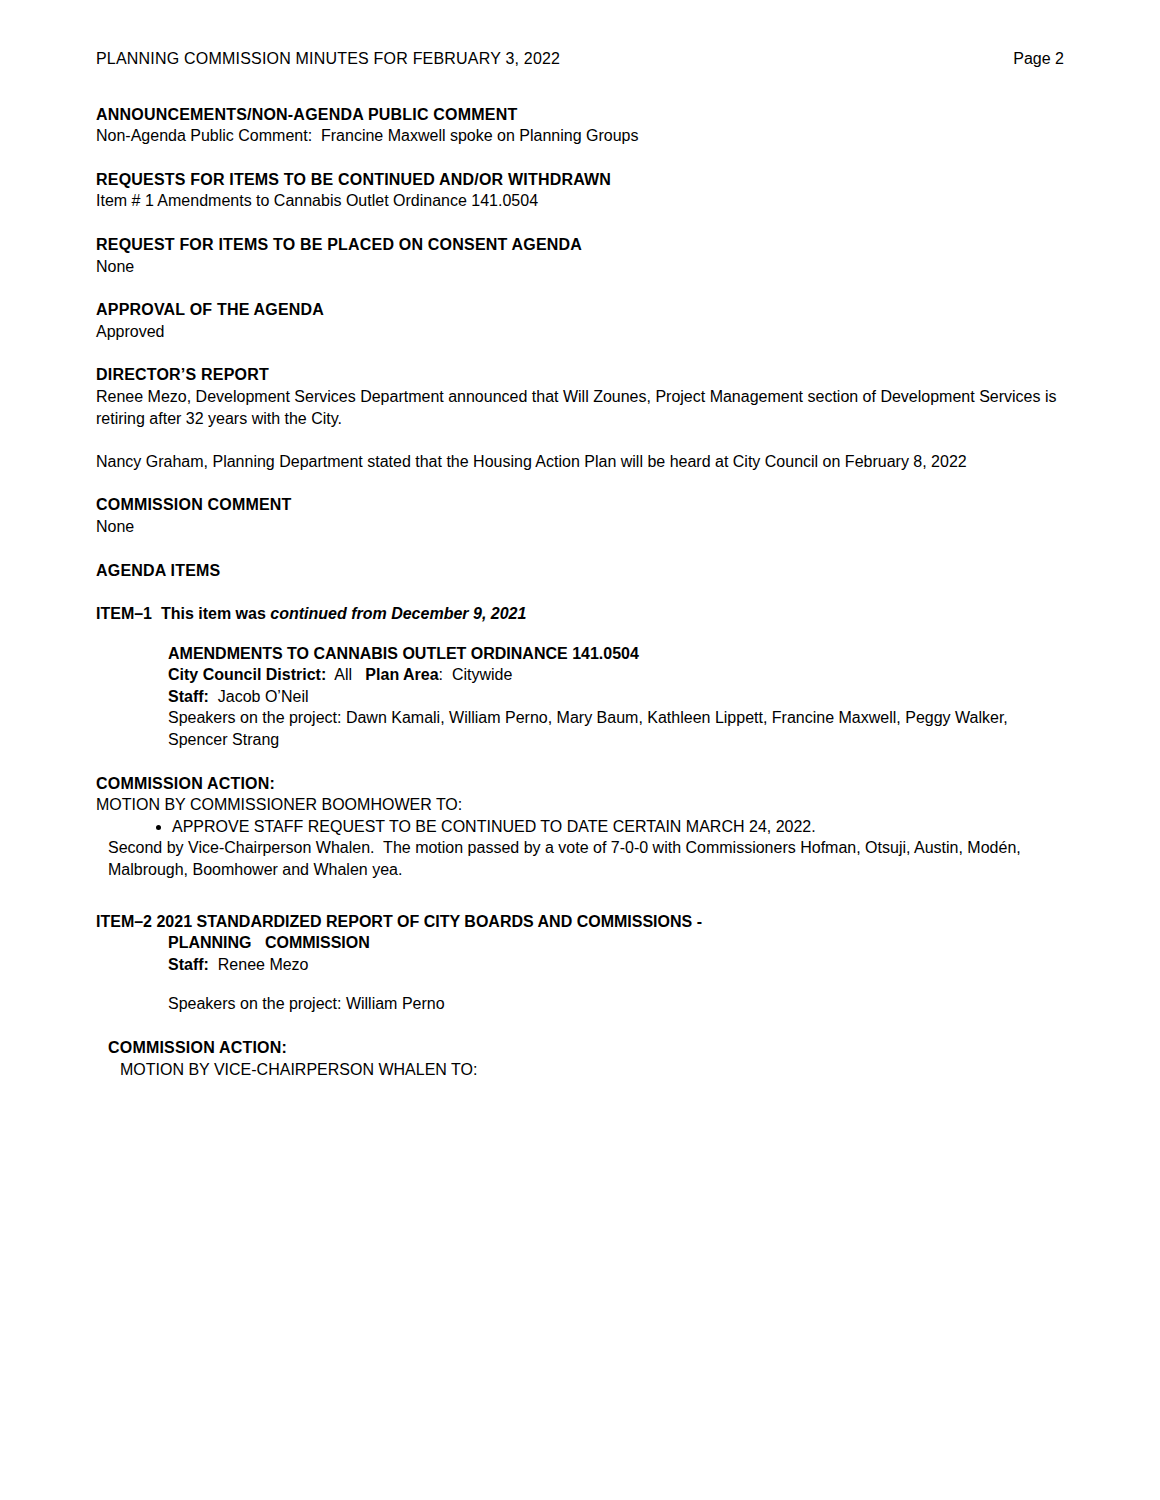PLANNING COMMISSION MINUTES FOR FEBRUARY 3, 2022 Page 2
ANNOUNCEMENTS/NON-AGENDA PUBLIC COMMENT
Non-Agenda Public Comment: Francine Maxwell spoke on Planning Groups
REQUESTS FOR ITEMS TO BE CONTINUED AND/OR WITHDRAWN
Item # 1 Amendments to Cannabis Outlet Ordinance 141.0504
REQUEST FOR ITEMS TO BE PLACED ON CONSENT AGENDA
None
APPROVAL OF THE AGENDA
Approved
DIRECTOR’S REPORT
Renee Mezo, Development Services Department announced that Will Zounes, Project Management section of Development Services is retiring after 32 years with the City.
Nancy Graham, Planning Department stated that the Housing Action Plan will be heard at City Council on February 8, 2022
COMMISSION COMMENT
None
AGENDA ITEMS
ITEM–1 This item was continued from December 9, 2021
AMENDMENTS TO CANNABIS OUTLET ORDINANCE 141.0504
City Council District: All Plan Area: Citywide
Staff: Jacob O’Neil
Speakers on the project: Dawn Kamali, William Perno, Mary Baum, Kathleen Lippett, Francine Maxwell, Peggy Walker, Spencer Strang
COMMISSION ACTION:
MOTION BY COMMISSIONER BOOMHOWER TO:
APPROVE STAFF REQUEST TO BE CONTINUED TO DATE CERTAIN MARCH 24, 2022.
Second by Vice-Chairperson Whalen. The motion passed by a vote of 7-0-0 with Commissioners Hofman, Otsuji, Austin, Modén, Malbrough, Boomhower and Whalen yea.
ITEM–2 2021 STANDARDIZED REPORT OF CITY BOARDS AND COMMISSIONS -
PLANNING COMMISSION
Staff: Renee Mezo
Speakers on the project: William Perno
COMMISSION ACTION:
MOTION BY VICE-CHAIRPERSON WHALEN TO: